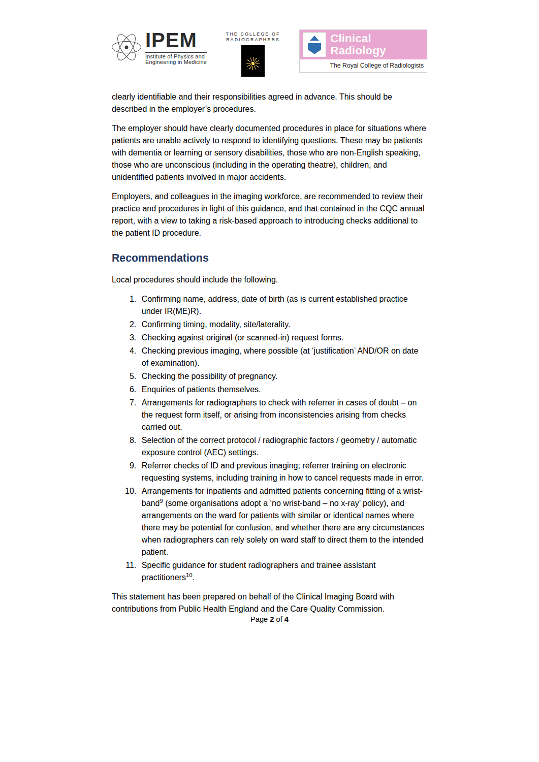IPEM
Institute of Physics and
Engineering in Medicine
The College of
Radiographers
Clinical
Radiology
The Royal College of Radiologists
clearly identifiable and their responsibilities agreed in advance. This should be described in the employer’s procedures.
The employer should have clearly documented procedures in place for situations where patients are unable actively to respond to identifying questions. These may be patients with dementia or learning or sensory disabilities, those who are non-English speaking, those who are unconscious (including in the operating theatre), children, and unidentified patients involved in major accidents.
Employers, and colleagues in the imaging workforce, are recommended to review their practice and procedures in light of this guidance, and that contained in the CQC annual report, with a view to taking a risk-based approach to introducing checks additional to the patient ID procedure.
Recommendations
Local procedures should include the following.
Confirming name, address, date of birth (as is current established practice under IR(ME)R).
Confirming timing, modality, site/laterality.
Checking against original (or scanned-in) request forms.
Checking previous imaging, where possible (at ‘justification’ AND/OR on date of examination).
Checking the possibility of pregnancy.
Enquiries of patients themselves.
Arrangements for radiographers to check with referrer in cases of doubt – on the request form itself, or arising from inconsistencies arising from checks carried out.
Selection of the correct protocol / radiographic factors / geometry / automatic exposure control (AEC) settings.
Referrer checks of ID and previous imaging; referrer training on electronic requesting systems, including training in how to cancel requests made in error.
Arrangements for inpatients and admitted patients concerning fitting of a wrist-band9 (some organisations adopt a ‘no wrist-band – no x-ray’ policy), and arrangements on the ward for patients with similar or identical names where there may be potential for confusion, and whether there are any circumstances when radiographers can rely solely on ward staff to direct them to the intended patient.
Specific guidance for student radiographers and trainee assistant practitioners10.
This statement has been prepared on behalf of the Clinical Imaging Board with contributions from Public Health England and the Care Quality Commission.
Page 2 of 4